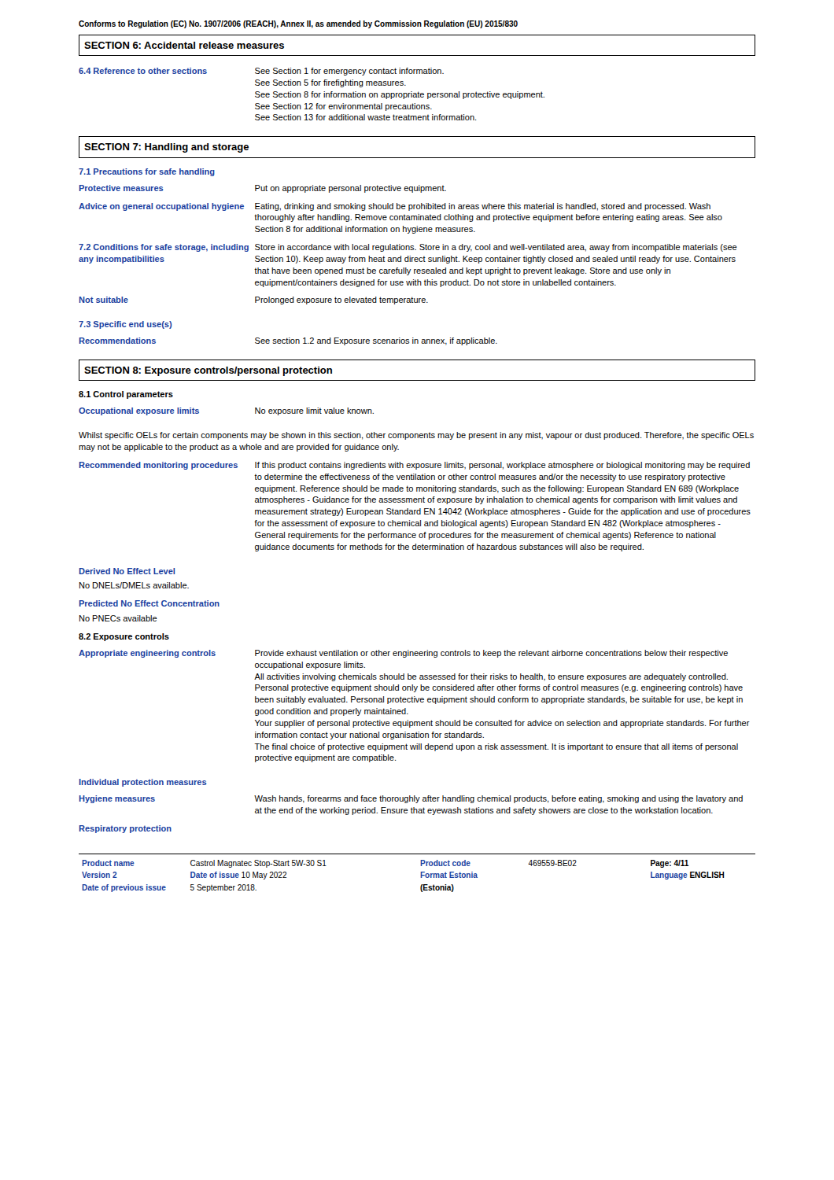Conforms to Regulation (EC) No. 1907/2006 (REACH), Annex II, as amended by Commission Regulation (EU) 2015/830
SECTION 6: Accidental release measures
| 6.4 Reference to other sections | See Section 1 for emergency contact information. See Section 5 for firefighting measures. See Section 8 for information on appropriate personal protective equipment. See Section 12 for environmental precautions. See Section 13 for additional waste treatment information. |
SECTION 7: Handling and storage
7.1 Precautions for safe handling
| Protective measures | Put on appropriate personal protective equipment. |
| Advice on general occupational hygiene | Eating, drinking and smoking should be prohibited in areas where this material is handled, stored and processed. Wash thoroughly after handling. Remove contaminated clothing and protective equipment before entering eating areas. See also Section 8 for additional information on hygiene measures. |
| 7.2 Conditions for safe storage, including any incompatibilities | Store in accordance with local regulations. Store in a dry, cool and well-ventilated area, away from incompatible materials (see Section 10). Keep away from heat and direct sunlight. Keep container tightly closed and sealed until ready for use. Containers that have been opened must be carefully resealed and kept upright to prevent leakage. Store and use only in equipment/containers designed for use with this product. Do not store in unlabelled containers. |
| Not suitable | Prolonged exposure to elevated temperature. |
7.3 Specific end use(s)
| Recommendations | See section 1.2 and Exposure scenarios in annex, if applicable. |
SECTION 8: Exposure controls/personal protection
8.1 Control parameters
| Occupational exposure limits | No exposure limit value known. |
Whilst specific OELs for certain components may be shown in this section, other components may be present in any mist, vapour or dust produced. Therefore, the specific OELs may not be applicable to the product as a whole and are provided for guidance only.
| Recommended monitoring procedures | If this product contains ingredients with exposure limits, personal, workplace atmosphere or biological monitoring may be required to determine the effectiveness of the ventilation or other control measures and/or the necessity to use respiratory protective equipment. Reference should be made to monitoring standards, such as the following: European Standard EN 689 (Workplace atmospheres - Guidance for the assessment of exposure by inhalation to chemical agents for comparison with limit values and measurement strategy) European Standard EN 14042 (Workplace atmospheres - Guide for the application and use of procedures for the assessment of exposure to chemical and biological agents) European Standard EN 482 (Workplace atmospheres - General requirements for the performance of procedures for the measurement of chemical agents) Reference to national guidance documents for methods for the determination of hazardous substances will also be required. |
Derived No Effect Level
No DNELs/DMELs available.
Predicted No Effect Concentration
No PNECs available
8.2 Exposure controls
| Appropriate engineering controls | Provide exhaust ventilation or other engineering controls to keep the relevant airborne concentrations below their respective occupational exposure limits. All activities involving chemicals should be assessed for their risks to health, to ensure exposures are adequately controlled. Personal protective equipment should only be considered after other forms of control measures (e.g. engineering controls) have been suitably evaluated. Personal protective equipment should conform to appropriate standards, be suitable for use, be kept in good condition and properly maintained. Your supplier of personal protective equipment should be consulted for advice on selection and appropriate standards. For further information contact your national organisation for standards. The final choice of protective equipment will depend upon a risk assessment. It is important to ensure that all items of personal protective equipment are compatible. |
Individual protection measures
| Hygiene measures | Wash hands, forearms and face thoroughly after handling chemical products, before eating, smoking and using the lavatory and at the end of the working period. Ensure that eyewash stations and safety showers are close to the workstation location. |
| Respiratory protection | |
| Product name | Castrol Magnatec Stop-Start 5W-30 S1 | Product code | 469559-BE02 | Page: 4/11 |
| Version 2 | Date of issue 10 May 2022 | Format Estonia | | Language ENGLISH |
| Date of previous issue | 5 September 2018. | (Estonia) | | |